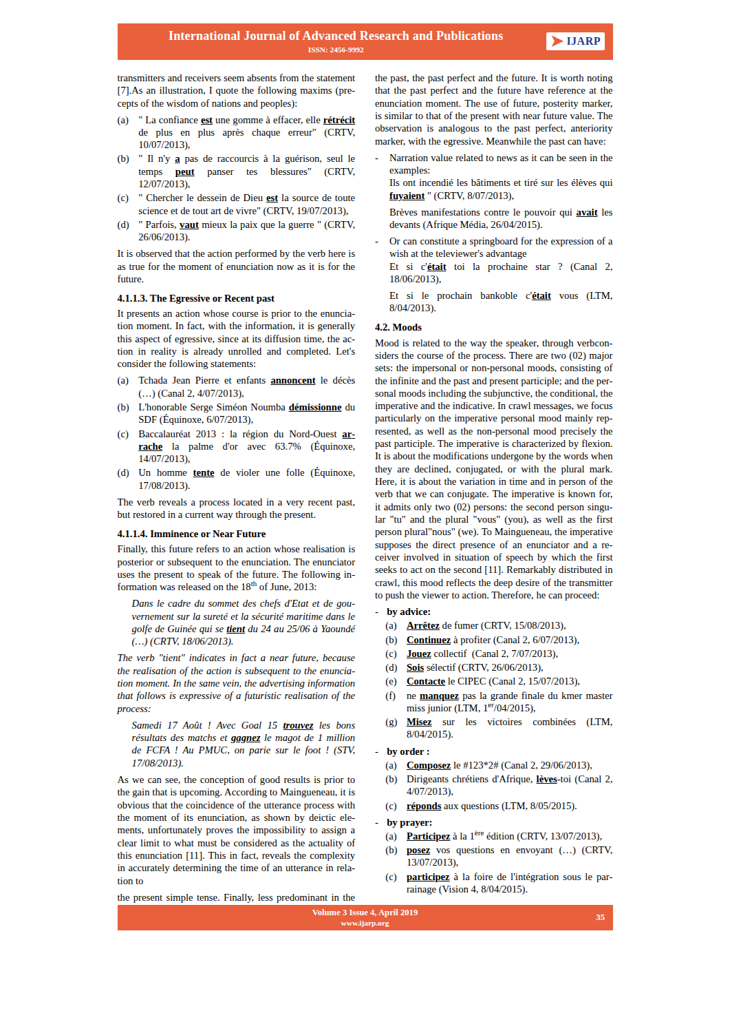International Journal of Advanced Research and Publications
ISSN: 2456-9992
➤ IJARP
transmitters and receivers seem absents from the statement [7].As an illustration, I quote the following maxims (precepts of the wisdom of nations and peoples):
" La confiance est une gomme à effacer, elle rétrécit de plus en plus après chaque erreur" (CRTV, 10/07/2013),
" Il n'y a pas de raccourcis à la guérison, seul le temps peut panser tes blessures" (CRTV, 12/07/2013),
" Chercher le dessein de Dieu est la source de toute science et de tout art de vivre" (CRTV, 19/07/2013),
" Parfois, vaut mieux la paix que la guerre " (CRTV, 26/06/2013).
It is observed that the action performed by the verb here is as true for the moment of enunciation now as it is for the future.
4.1.1.3. The Egressive or Recent past
It presents an action whose course is prior to the enunciation moment. In fact, with the information, it is generally this aspect of egressive, since at its diffusion time, the action in reality is already unrolled and completed. Let's consider the following statements:
Tchada Jean Pierre et enfants annoncent le décès (…) (Canal 2, 4/07/2013),
L'honorable Serge Siméon Noumba démissionne du SDF (Équinoxe, 6/07/2013),
Baccalauréat 2013 : la région du Nord-Ouest arrache la palme d'or avec 63.7% (Équinoxe, 14/07/2013),
Un homme tente de violer une folle (Équinoxe, 17/08/2013).
The verb reveals a process located in a very recent past, but restored in a current way through the present.
4.1.1.4. Imminence or Near Future
Finally, this future refers to an action whose realisation is posterior or subsequent to the enunciation. The enunciator uses the present to speak of the future. The following information was released on the 18th of June, 2013:
Dans le cadre du sommet des chefs d'Etat et de gouvernement sur la sureté et la sécurité maritime dans le golfe de Guinée qui se tient du 24 au 25/06 à Yaoundé (…) (CRTV, 18/06/2013).
The verb "tient" indicates in fact a near future, because the realisation of the action is subsequent to the enunciation moment. In the same vein, the advertising information that follows is expressive of a futuristic realisation of the process:
Samedi 17 Août ! Avec Goal 15 trouvez les bons résultats des matchs et gagnez le magot de 1 million de FCFA ! Au PMUC, on parie sur le foot ! (STV, 17/08/2013).
As we can see, the conception of good results is prior to the gain that is upcoming. According to Maingueneau, it is obvious that the coincidence of the utterance process with the moment of its enunciation, as shown by deictic elements, unfortunately proves the impossibility to assign a clear limit to what must be considered as the actuality of this enunciation [11]. This in fact, reveals the complexity in accurately determining the time of an utterance in relation to
the present simple tense. Finally, less predominant in the crawl text, other indicative times are represented, namely: the past, the past perfect and the future. It is worth noting that the past perfect and the future have reference at the enunciation moment. The use of future, posterity marker, is similar to that of the present with near future value. The observation is analogous to the past perfect, anteriority marker, with the egressive. Meanwhile the past can have:
Narration value related to news as it can be seen in the examples:
Ils ont incendié les bâtiments et tiré sur les élèves qui fuyaient " (CRTV, 8/07/2013),
Brèves manifestations contre le pouvoir qui avait les devants (Afrique Média, 26/04/2015).
Or can constitute a springboard for the expression of a wish at the televiewer's advantage
Et si c'était toi la prochaine star ? (Canal 2, 18/06/2013),
Et si le prochain bankoble c'était vous (LTM, 8/04/2013).
4.2. Moods
Mood is related to the way the speaker, through verbconsiders the course of the process. There are two (02) major sets: the impersonal or non-personal moods, consisting of the infinite and the past and present participle; and the personal moods including the subjunctive, the conditional, the imperative and the indicative. In crawl messages, we focus particularly on the imperative personal mood mainly represented, as well as the non-personal mood precisely the past participle. The imperative is characterized by flexion. It is about the modifications undergone by the words when they are declined, conjugated, or with the plural mark. Here, it is about the variation in time and in person of the verb that we can conjugate. The imperative is known for, it admits only two (02) persons: the second person singular "tu" and the plural "vous" (you), as well as the first person plural"nous" (we). To Maingueneau, the imperative supposes the direct presence of an enunciator and a receiver involved in situation of speech by which the first seeks to act on the second [11]. Remarkably distributed in crawl, this mood reflects the deep desire of the transmitter to push the viewer to action. Therefore, he can proceed:
by advice:
Arrêtez de fumer (CRTV, 15/08/2013),
Continuez à profiter (Canal 2, 6/07/2013),
Jouez collectif (Canal 2, 7/07/2013),
Sois sélectif (CRTV, 26/06/2013),
Contacte le CIPEC (Canal 2, 15/07/2013),
ne manquez pas la grande finale du kmer master miss junior (LTM, 1er/04/2015),
Misez sur les victoires combinées (LTM, 8/04/2015).
by order :
Composez le #123*2# (Canal 2, 29/06/2013),
Dirigeants chrétiens d'Afrique, lèves-toi (Canal 2, 4/07/2013),
réponds aux questions (LTM, 8/05/2015).
by prayer:
Participez à la 1ère édition (CRTV, 13/07/2013),
posez vos questions en envoyant (…) (CRTV, 13/07/2013),
participez à la foire de l'intégration sous le parrainage (Vision 4, 8/04/2015).
Volume 3 Issue 4, April 2019 www.ijarp.org
35